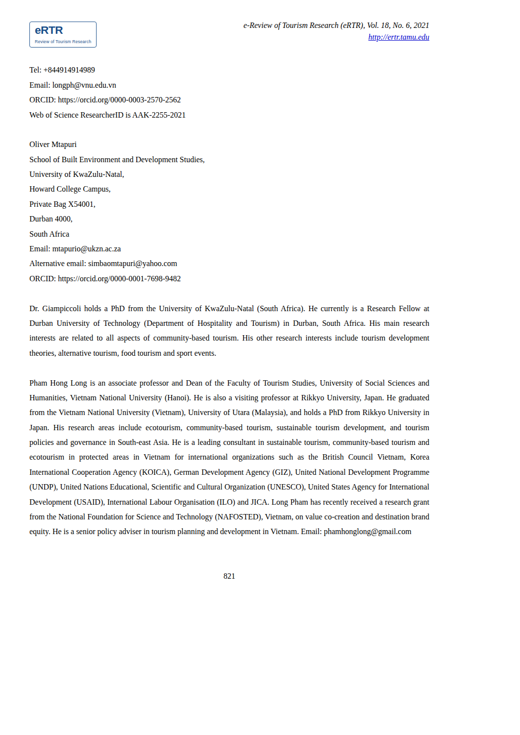eRTR
Review of Tourism Research
e-Review of Tourism Research (eRTR), Vol. 18, No. 6, 2021
http://ertr.tamu.edu
Tel: +844914914989
Email: longph@vnu.edu.vn
ORCID: https://orcid.org/0000-0003-2570-2562
Web of Science ResearcherID is AAK-2255-2021
Oliver Mtapuri
School of Built Environment and Development Studies,
University of KwaZulu-Natal,
Howard College Campus,
Private Bag X54001,
Durban 4000,
South Africa
Email: mtapurio@ukzn.ac.za
Alternative email: simbaomtapuri@yahoo.com
ORCID: https://orcid.org/0000-0001-7698-9482
Dr. Giampiccoli holds a PhD from the University of KwaZulu-Natal (South Africa). He currently is a Research Fellow at Durban University of Technology (Department of Hospitality and Tourism) in Durban, South Africa. His main research interests are related to all aspects of community-based tourism. His other research interests include tourism development theories, alternative tourism, food tourism and sport events.
Pham Hong Long is an associate professor and Dean of the Faculty of Tourism Studies, University of Social Sciences and Humanities, Vietnam National University (Hanoi). He is also a visiting professor at Rikkyo University, Japan. He graduated from the Vietnam National University (Vietnam), University of Utara (Malaysia), and holds a PhD from Rikkyo University in Japan. His research areas include ecotourism, community-based tourism, sustainable tourism development, and tourism policies and governance in South-east Asia. He is a leading consultant in sustainable tourism, community-based tourism and ecotourism in protected areas in Vietnam for international organizations such as the British Council Vietnam, Korea International Cooperation Agency (KOICA), German Development Agency (GIZ), United National Development Programme (UNDP), United Nations Educational, Scientific and Cultural Organization (UNESCO), United States Agency for International Development (USAID), International Labour Organisation (ILO) and JICA. Long Pham has recently received a research grant from the National Foundation for Science and Technology (NAFOSTED), Vietnam, on value co-creation and destination brand equity. He is a senior policy adviser in tourism planning and development in Vietnam. Email: phamhonglong@gmail.com
821